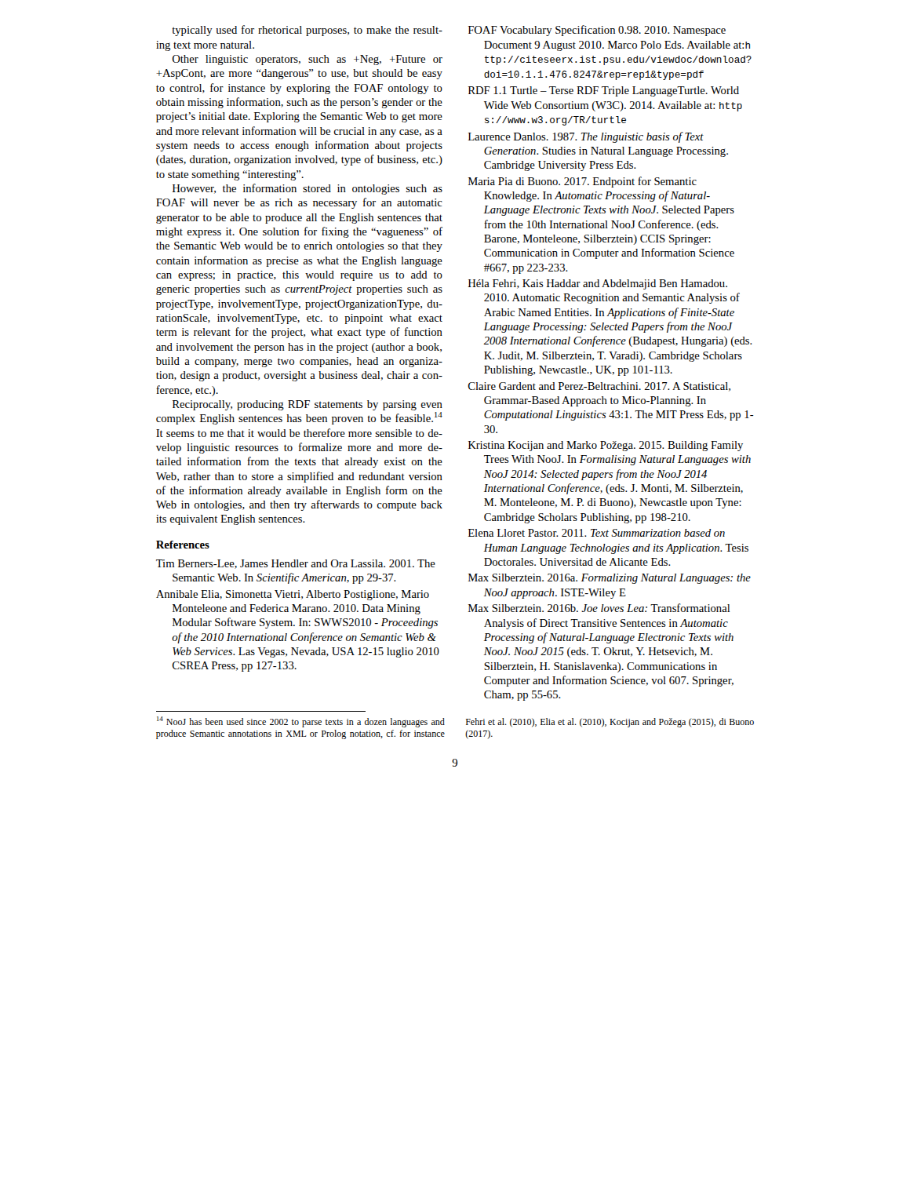typically used for rhetorical purposes, to make the resulting text more natural.
Other linguistic operators, such as +Neg, +Future or +AspCont, are more “dangerous” to use, but should be easy to control, for instance by exploring the FOAF ontology to obtain missing information, such as the person’s gender or the project’s initial date. Exploring the Semantic Web to get more and more relevant information will be crucial in any case, as a system needs to access enough information about projects (dates, duration, organization involved, type of business, etc.) to state something “interesting”.
However, the information stored in ontologies such as FOAF will never be as rich as necessary for an automatic generator to be able to produce all the English sentences that might express it. One solution for fixing the “vagueness” of the Semantic Web would be to enrich ontologies so that they contain information as precise as what the English language can express; in practice, this would require us to add to generic properties such as currentProject properties such as projectType, involvementType, projectOrganizationType, durationScale, involvementType, etc. to pinpoint what exact term is relevant for the project, what exact type of function and involvement the person has in the project (author a book, build a company, merge two companies, head an organization, design a product, oversight a business deal, chair a conference, etc.).
Reciprocally, producing RDF statements by parsing even complex English sentences has been proven to be feasible.14 It seems to me that it would be therefore more sensible to develop linguistic resources to formalize more and more detailed information from the texts that already exist on the Web, rather than to store a simplified and redundant version of the information already available in English form on the Web in ontologies, and then try afterwards to compute back its equivalent English sentences.
References
Tim Berners-Lee, James Hendler and Ora Lassila. 2001. The Semantic Web. In Scientific American, pp 29-37.
Annibale Elia, Simonetta Vietri, Alberto Postiglione, Mario Monteleone and Federica Marano. 2010. Data Mining Modular Software System. In: SWWS2010 - Proceedings of the 2010 International Conference on Semantic Web & Web Services. Las Vegas, Nevada, USA 12-15 luglio 2010 CSREA Press, pp 127-133.
FOAF Vocabulary Specification 0.98. 2010. Namespace Document 9 August 2010. Marco Polo Eds. Available at:http://citeseerx.ist.psu.edu/viewdoc/download?doi=10.1.1.476.8247&rep=rep1&type=pdf
RDF 1.1 Turtle – Terse RDF Triple LanguageTurtle. World Wide Web Consortium (W3C). 2014. Available at: https://www.w3.org/TR/turtle
Laurence Danlos. 1987. The linguistic basis of Text Generation. Studies in Natural Language Processing. Cambridge University Press Eds.
Maria Pia di Buono. 2017. Endpoint for Semantic Knowledge. In Automatic Processing of Natural-Language Electronic Texts with NooJ. Selected Papers from the 10th International NooJ Conference. (eds. Barone, Monteleone, Silberztein) CCIS Springer: Communication in Computer and Information Science #667, pp 223-233.
Héla Fehri, Kais Haddar and Abdelmajid Ben Hamadou. 2010. Automatic Recognition and Semantic Analysis of Arabic Named Entities. In Applications of Finite-State Language Processing: Selected Papers from the NooJ 2008 International Conference (Budapest, Hungaria) (eds. K. Judit, M. Silberztein, T. Varadi). Cambridge Scholars Publishing, Newcastle., UK, pp 101-113.
Claire Gardent and Perez-Beltrachini. 2017. A Statistical, Grammar-Based Approach to Mico-Planning. In Computational Linguistics 43:1. The MIT Press Eds, pp 1-30.
Kristina Kocijan and Marko Požega. 2015. Building Family Trees With NooJ. In Formalising Natural Languages with NooJ 2014: Selected papers from the NooJ 2014 International Conference, (eds. J. Monti, M. Silberztein, M. Monteleone, M. P. di Buono), Newcastle upon Tyne: Cambridge Scholars Publishing, pp 198-210.
Elena Lloret Pastor. 2011. Text Summarization based on Human Language Technologies and its Application. Tesis Doctorales. Universitad de Alicante Eds.
Max Silberztein. 2016a. Formalizing Natural Languages: the NooJ approach. ISTE-Wiley E
Max Silberztein. 2016b. Joe loves Lea: Transformational Analysis of Direct Transitive Sentences in Automatic Processing of Natural-Language Electronic Texts with NooJ. NooJ 2015 (eds. T. Okrut, Y. Hetsevich, M. Silberztein, H. Stanislavenka). Communications in Computer and Information Science, vol 607. Springer, Cham, pp 55-65.
14 NooJ has been used since 2002 to parse texts in a dozen languages and produce Semantic annotations in XML or Prolog notation, cf. for instance Fehri et al. (2010), Elia et al. (2010), Kocijan and Požega (2015), di Buono (2017).
9